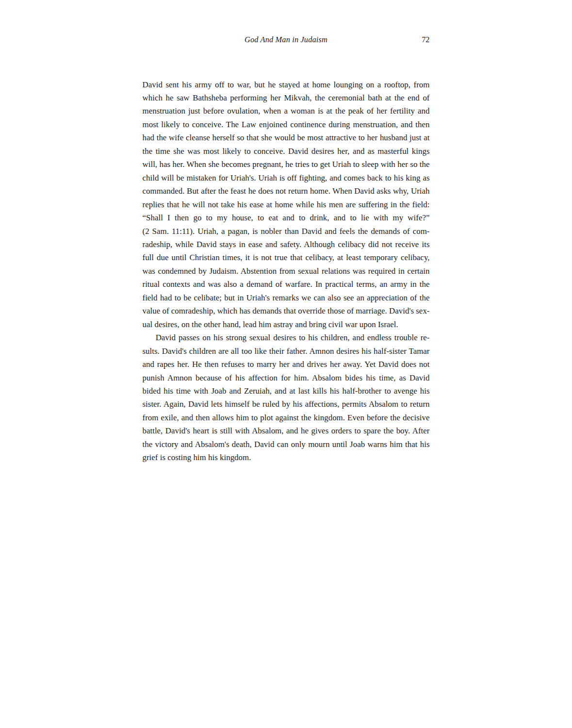God And Man in Judaism 72
David sent his army off to war, but he stayed at home lounging on a rooftop, from which he saw Bathsheba performing her Mikvah, the ceremonial bath at the end of menstruation just before ovulation, when a woman is at the peak of her fertility and most likely to conceive. The Law enjoined continence during menstruation, and then had the wife cleanse herself so that she would be most attractive to her husband just at the time she was most likely to conceive. David desires her, and as masterful kings will, has her. When she becomes pregnant, he tries to get Uriah to sleep with her so the child will be mistaken for Uriah's. Uriah is off fighting, and comes back to his king as commanded. But after the feast he does not return home. When David asks why, Uriah replies that he will not take his ease at home while his men are suffering in the field: “Shall I then go to my house, to eat and to drink, and to lie with my wife?” (2 Sam. 11:11). Uriah, a pagan, is nobler than David and feels the demands of comradeship, while David stays in ease and safety. Although celibacy did not receive its full due until Christian times, it is not true that celibacy, at least temporary celibacy, was condemned by Judaism. Abstention from sexual relations was required in certain ritual contexts and was also a demand of warfare. In practical terms, an army in the field had to be celibate; but in Uriah's remarks we can also see an appreciation of the value of comradeship, which has demands that override those of marriage. David's sexual desires, on the other hand, lead him astray and bring civil war upon Israel.
David passes on his strong sexual desires to his children, and endless trouble results. David's children are all too like their father. Amnon desires his half-sister Tamar and rapes her. He then refuses to marry her and drives her away. Yet David does not punish Amnon because of his affection for him. Absalom bides his time, as David bided his time with Joab and Zeruiah, and at last kills his half-brother to avenge his sister. Again, David lets himself be ruled by his affections, permits Absalom to return from exile, and then allows him to plot against the kingdom. Even before the decisive battle, David's heart is still with Absalom, and he gives orders to spare the boy. After the victory and Absalom's death, David can only mourn until Joab warns him that his grief is costing him his kingdom.